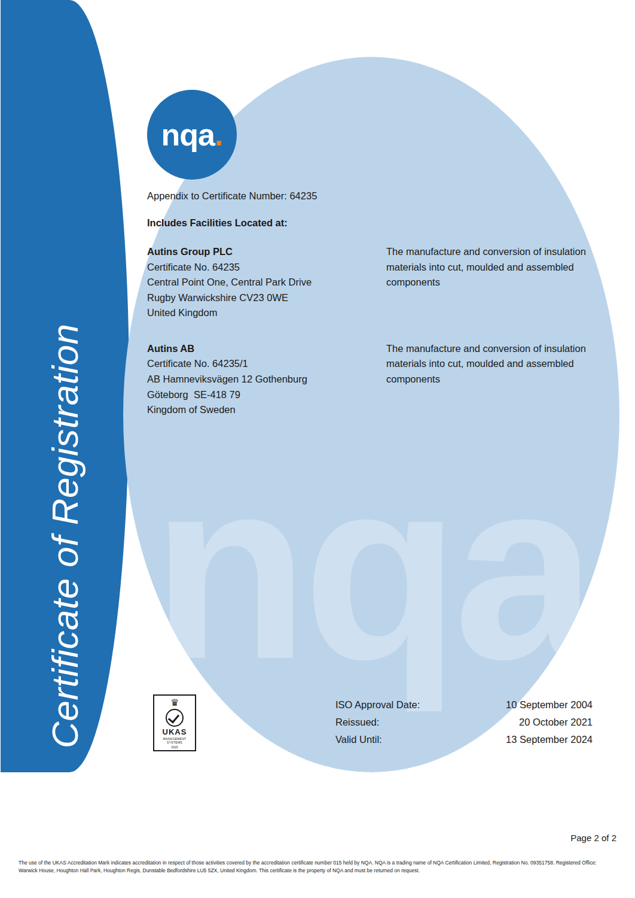Certificate of Registration
nqa
nqa.
Appendix to Certificate Number: 64235
Includes Facilities Located at:
Autins Group PLC
Certificate No. 64235
Central Point One, Central Park Drive
Rugby Warwickshire CV23 0WE
United Kingdom
The manufacture and conversion of insulation materials into cut, moulded and assembled components
Autins AB
Certificate No. 64235/1
AB Hamneviksvägen 12 Gothenburg
Göteborg SE-418 79
Kingdom of Sweden
The manufacture and conversion of insulation materials into cut, moulded and assembled components
♛
UKAS
MANAGEMENT
SYSTEMS
0015
| ISO Approval Date: | 10 September 2004 |
| Reissued: | 20 October 2021 |
| Valid Until: | 13 September 2024 |
Page 2 of 2
The use of the UKAS Accreditation Mark indicates accreditation in respect of those activities covered by the accreditation certificate number 015 held by NQA. NQA is a trading name of NQA Certification Limited, Registration No. 09351758. Registered Office: Warwick House, Houghton Hall Park, Houghton Regis, Dunstable Bedfordshire LU5 5ZX, United Kingdom. This certificate is the property of NQA and must be returned on request.